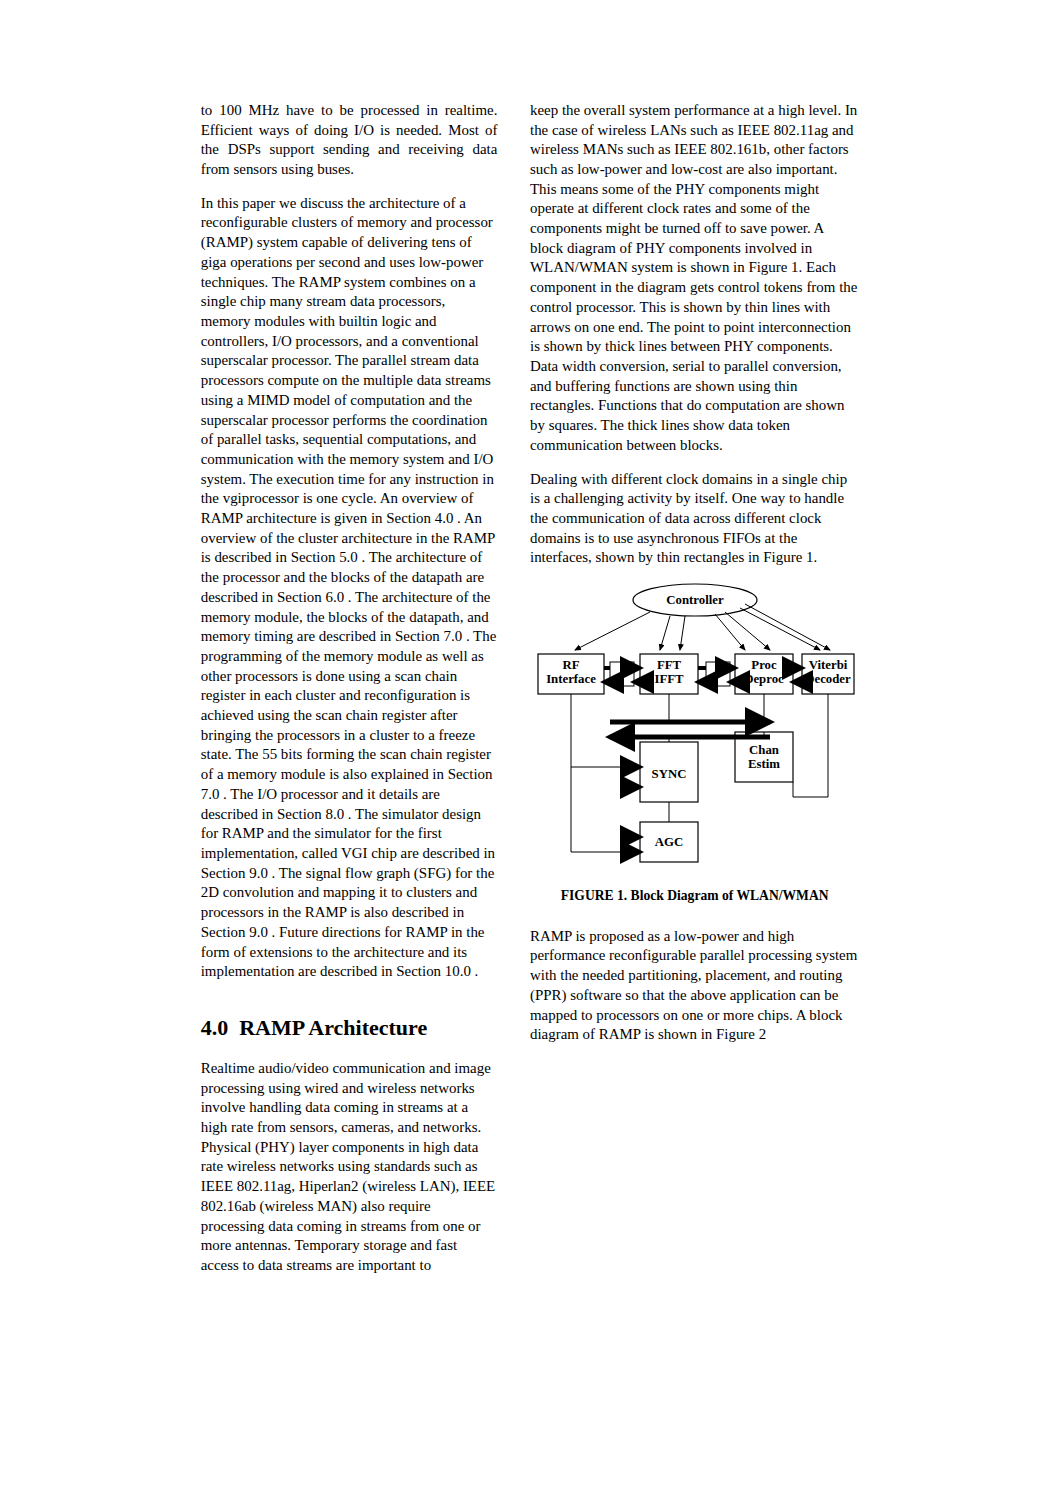to 100 MHz have to be processed in realtime. Efficient ways of doing I/O is needed. Most of the DSPs support sending and receiving data from sensors using buses.
In this paper we discuss the architecture of a reconfigurable clusters of memory and processor (RAMP) system capable of delivering tens of giga operations per second and uses low-power techniques. The RAMP system combines on a single chip many stream data processors, memory modules with builtin logic and controllers, I/O processors, and a conventional superscalar processor. The parallel stream data processors compute on the multiple data streams using a MIMD model of computation and the superscalar processor performs the coordination of parallel tasks, sequential computations, and communication with the memory system and I/O system. The execution time for any instruction in the vgiprocessor is one cycle. An overview of RAMP architecture is given in Section 4.0 . An overview of the cluster architecture in the RAMP is described in Section 5.0 . The architecture of the processor and the blocks of the datapath are described in Section 6.0 . The architecture of the memory module, the blocks of the datapath, and memory timing are described in Section 7.0 . The programming of the memory module as well as other processors is done using a scan chain register in each cluster and reconfiguration is achieved using the scan chain register after bringing the processors in a cluster to a freeze state. The 55 bits forming the scan chain register of a memory module is also explained in Section 7.0 . The I/O processor and it details are described in Section 8.0 . The simulator design for RAMP and the simulator for the first implementation, called VGI chip are described in Section 9.0 . The signal flow graph (SFG) for the 2D convolution and mapping it to clusters and processors in the RAMP is also described in Section 9.0 . Future directions for RAMP in the form of extensions to the architecture and its implementation are described in Section 10.0 .
4.0 RAMP Architecture
Realtime audio/video communication and image processing using wired and wireless networks involve handling data coming in streams at a high rate from sensors, cameras, and networks. Physical (PHY) layer components in high data rate wireless networks using standards such as IEEE 802.11ag, Hiperlan2 (wireless LAN), IEEE 802.16ab (wireless MAN) also require processing data coming in streams from one or more antennas. Temporary storage and fast access to data streams are important to
keep the overall system performance at a high level. In the case of wireless LANs such as IEEE 802.11ag and wireless MANs such as IEEE 802.161b, other factors such as low-power and low-cost are also important. This means some of the PHY components might operate at different clock rates and some of the components might be turned off to save power. A block diagram of PHY components involved in WLAN/WMAN system is shown in Figure 1. Each component in the diagram gets control tokens from the control processor. This is shown by thin lines with arrows on one end. The point to point interconnection is shown by thick lines between PHY components. Data width conversion, serial to parallel conversion, and buffering functions are shown using thin rectangles. Functions that do computation are shown by squares. The thick lines show data token communication between blocks.
Dealing with different clock domains in a single chip is a challenging activity by itself. One way to handle the communication of data across different clock domains is to use asynchronous FIFOs at the interfaces, shown by thin rectangles in Figure 1.
Controller RF Interface FFT IFFT Proc Deproc Viterbi Decoder SYNC Chan Estim AGC
FIGURE 1. Block Diagram of WLAN/WMAN
RAMP is proposed as a low-power and high performance reconfigurable parallel processing system with the needed partitioning, placement, and routing (PPR) software so that the above application can be mapped to processors on one or more chips. A block diagram of RAMP is shown in Figure 2